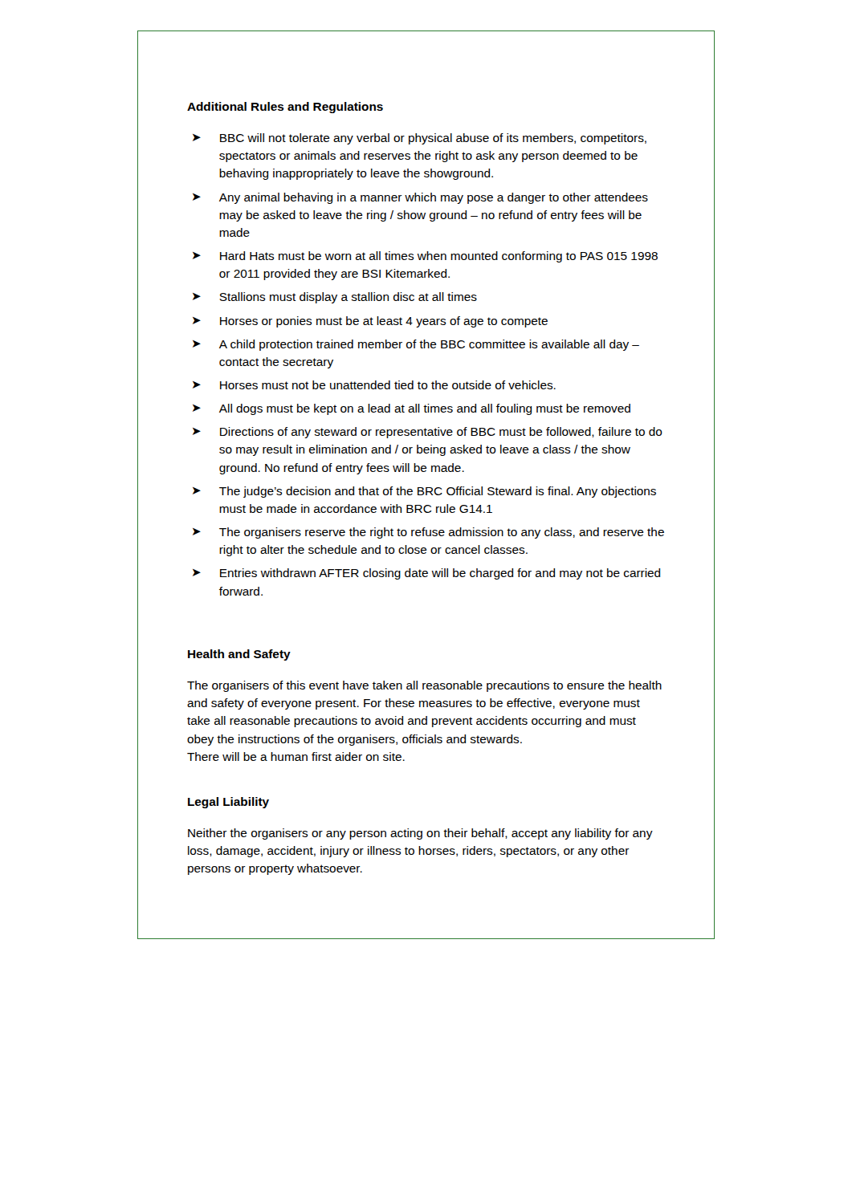Additional Rules and Regulations
BBC will not tolerate any verbal or physical abuse of its members, competitors, spectators or animals and reserves the right to ask any person deemed to be behaving inappropriately to leave the showground.
Any animal behaving in a manner which may pose a danger to other attendees may be asked to leave the ring / show ground – no refund of entry fees will be made
Hard Hats must be worn at all times when mounted conforming to PAS 015 1998 or 2011 provided they are BSI Kitemarked.
Stallions must display a stallion disc at all times
Horses or ponies must be at least 4 years of age to compete
A child protection trained member of the BBC committee is available all day – contact the secretary
Horses must not be unattended tied to the outside of vehicles.
All dogs must be kept on a lead at all times and all fouling must be removed
Directions of any steward or representative of BBC must be followed, failure to do so may result in elimination and / or being asked to leave a class / the show ground. No refund of entry fees will be made.
The judge’s decision and that of the BRC Official Steward is final. Any objections must be made in accordance with BRC rule G14.1
The organisers reserve the right to refuse admission to any class, and reserve the right to alter the schedule and to close or cancel classes.
Entries withdrawn AFTER closing date will be charged for and may not be carried forward.
Health and Safety
The organisers of this event have taken all reasonable precautions to ensure the health and safety of everyone present. For these measures to be effective, everyone must take all reasonable precautions to avoid and prevent accidents occurring and must obey the instructions of the organisers, officials and stewards.
There will be a human first aider on site.
Legal Liability
Neither the organisers or any person acting on their behalf, accept any liability for any loss, damage, accident, injury or illness to horses, riders, spectators, or any other persons or property whatsoever.